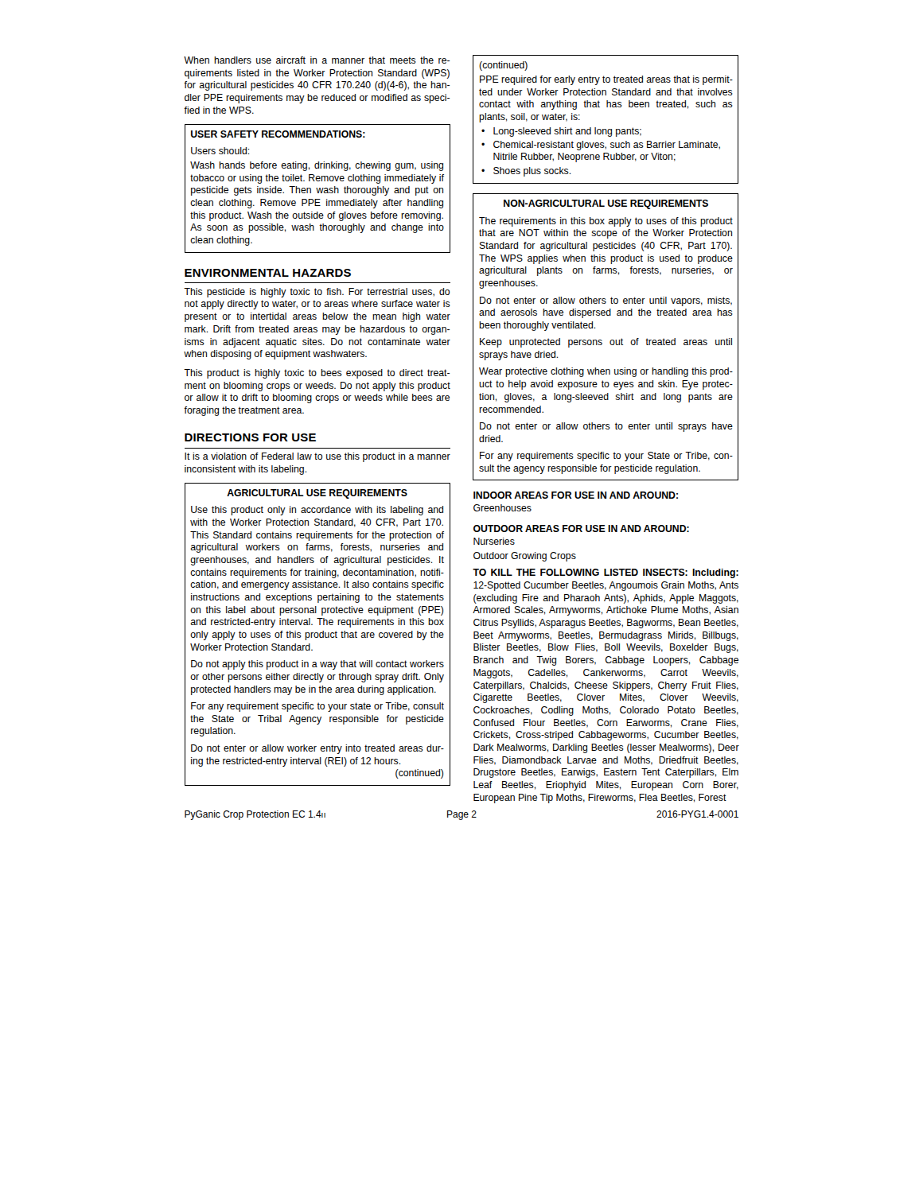When handlers use aircraft in a manner that meets the requirements listed in the Worker Protection Standard (WPS) for agricultural pesticides 40 CFR 170.240 (d)(4-6), the handler PPE requirements may be reduced or modified as specified in the WPS.
USER SAFETY RECOMMENDATIONS:
Users should:
Wash hands before eating, drinking, chewing gum, using tobacco or using the toilet. Remove clothing immediately if pesticide gets inside. Then wash thoroughly and put on clean clothing. Remove PPE immediately after handling this product. Wash the outside of gloves before removing. As soon as possible, wash thoroughly and change into clean clothing.
Environmental Hazards
This pesticide is highly toxic to fish. For terrestrial uses, do not apply directly to water, or to areas where surface water is present or to intertidal areas below the mean high water mark. Drift from treated areas may be hazardous to organisms in adjacent aquatic sites. Do not contaminate water when disposing of equipment washwaters.
This product is highly toxic to bees exposed to direct treatment on blooming crops or weeds. Do not apply this product or allow it to drift to blooming crops or weeds while bees are foraging the treatment area.
Directions for Use
It is a violation of Federal law to use this product in a manner inconsistent with its labeling.
AGRICULTURAL USE REQUIREMENTS
Use this product only in accordance with its labeling and with the Worker Protection Standard, 40 CFR, Part 170. This Standard contains requirements for the protection of agricultural workers on farms, forests, nurseries and greenhouses, and handlers of agricultural pesticides. It contains requirements for training, decontamination, notification, and emergency assistance. It also contains specific instructions and exceptions pertaining to the statements on this label about personal protective equipment (PPE) and restricted-entry interval. The requirements in this box only apply to uses of this product that are covered by the Worker Protection Standard.
Do not apply this product in a way that will contact workers or other persons either directly or through spray drift. Only protected handlers may be in the area during application.
For any requirement specific to your state or Tribe, consult the State or Tribal Agency responsible for pesticide regulation.
Do not enter or allow worker entry into treated areas during the restricted-entry interval (REI) of 12 hours.
(continued)
(continued)
PPE required for early entry to treated areas that is permitted under Worker Protection Standard and that involves contact with anything that has been treated, such as plants, soil, or water, is:
Long-sleeved shirt and long pants;
Chemical-resistant gloves, such as Barrier Laminate, Nitrile Rubber, Neoprene Rubber, or Viton;
Shoes plus socks.
NON-AGRICULTURAL USE REQUIREMENTS
The requirements in this box apply to uses of this product that are NOT within the scope of the Worker Protection Standard for agricultural pesticides (40 CFR, Part 170). The WPS applies when this product is used to produce agricultural plants on farms, forests, nurseries, or greenhouses.
Do not enter or allow others to enter until vapors, mists, and aerosols have dispersed and the treated area has been thoroughly ventilated.
Keep unprotected persons out of treated areas until sprays have dried.
Wear protective clothing when using or handling this product to help avoid exposure to eyes and skin. Eye protection, gloves, a long-sleeved shirt and long pants are recommended.
Do not enter or allow others to enter until sprays have dried.
For any requirements specific to your State or Tribe, consult the agency responsible for pesticide regulation.
INDOOR AREAS FOR USE IN AND AROUND:
Greenhouses
OUTDOOR AREAS FOR USE IN AND AROUND:
Nurseries
Outdoor Growing Crops
TO KILL THE FOLLOWING LISTED INSECTS: Including: 12-Spotted Cucumber Beetles, Angoumois Grain Moths, Ants (excluding Fire and Pharaoh Ants), Aphids, Apple Maggots, Armored Scales, Armyworms, Artichoke Plume Moths, Asian Citrus Psyllids, Asparagus Beetles, Bagworms, Bean Beetles, Beet Armyworms, Beetles, Bermudagrass Mirids, Billbugs, Blister Beetles, Blow Flies, Boll Weevils, Boxelder Bugs, Branch and Twig Borers, Cabbage Loopers, Cabbage Maggots, Cadelles, Cankerworms, Carrot Weevils, Caterpillars, Chalcids, Cheese Skippers, Cherry Fruit Flies, Cigarette Beetles, Clover Mites, Clover Weevils, Cockroaches, Codling Moths, Colorado Potato Beetles, Confused Flour Beetles, Corn Earworms, Crane Flies, Crickets, Cross-striped Cabbageworms, Cucumber Beetles, Dark Mealworms, Darkling Beetles (lesser Mealworms), Deer Flies, Diamondback Larvae and Moths, Driedfruit Beetles, Drugstore Beetles, Earwigs, Eastern Tent Caterpillars, Elm Leaf Beetles, Eriophyid Mites, European Corn Borer, European Pine Tip Moths, Fireworms, Flea Beetles, Forest
PyGanic Crop Protection EC 1.4II
Page 2
2016-PYG1.4-0001